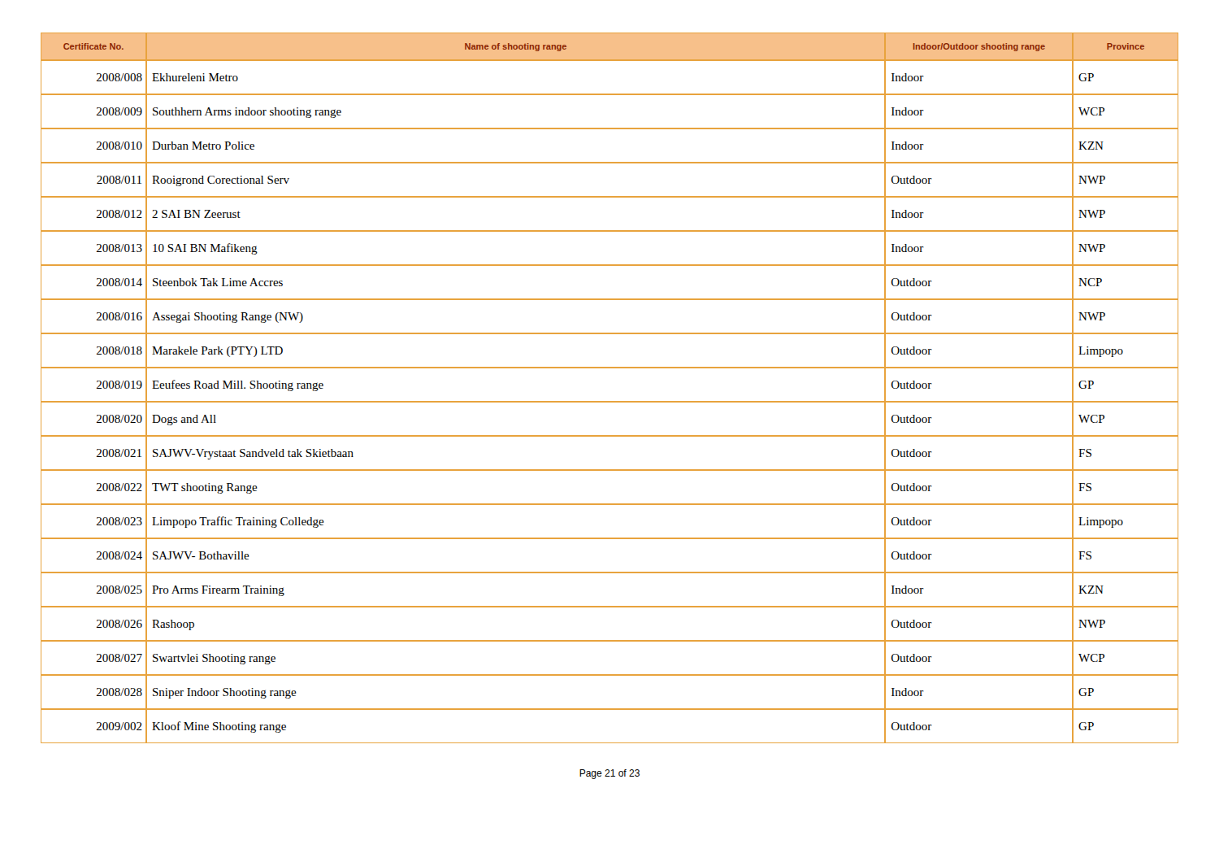| Certificate No. | Name of shooting range | Indoor/Outdoor shooting range | Province |
| --- | --- | --- | --- |
| 2008/008 | Ekhureleni Metro | Indoor | GP |
| 2008/009 | Southhern Arms indoor shooting range | Indoor | WCP |
| 2008/010 | Durban Metro Police | Indoor | KZN |
| 2008/011 | Rooigrond Corectional Serv | Outdoor | NWP |
| 2008/012 | 2 SAI BN Zeerust | Indoor | NWP |
| 2008/013 | 10 SAI BN Mafikeng | Indoor | NWP |
| 2008/014 | Steenbok Tak Lime Accres | Outdoor | NCP |
| 2008/016 | Assegai Shooting Range (NW) | Outdoor | NWP |
| 2008/018 | Marakele Park (PTY) LTD | Outdoor | Limpopo |
| 2008/019 | Eeufees Road Mill. Shooting range | Outdoor | GP |
| 2008/020 | Dogs and All | Outdoor | WCP |
| 2008/021 | SAJWV-Vrystaat Sandveld tak Skietbaan | Outdoor | FS |
| 2008/022 | TWT shooting Range | Outdoor | FS |
| 2008/023 | Limpopo Traffic Training Colledge | Outdoor | Limpopo |
| 2008/024 | SAJWV- Bothaville | Outdoor | FS |
| 2008/025 | Pro Arms Firearm Training | Indoor | KZN |
| 2008/026 | Rashoop | Outdoor | NWP |
| 2008/027 | Swartvlei Shooting range | Outdoor | WCP |
| 2008/028 | Sniper Indoor Shooting range | Indoor | GP |
| 2009/002 | Kloof Mine Shooting range | Outdoor | GP |
Page 21 of 23